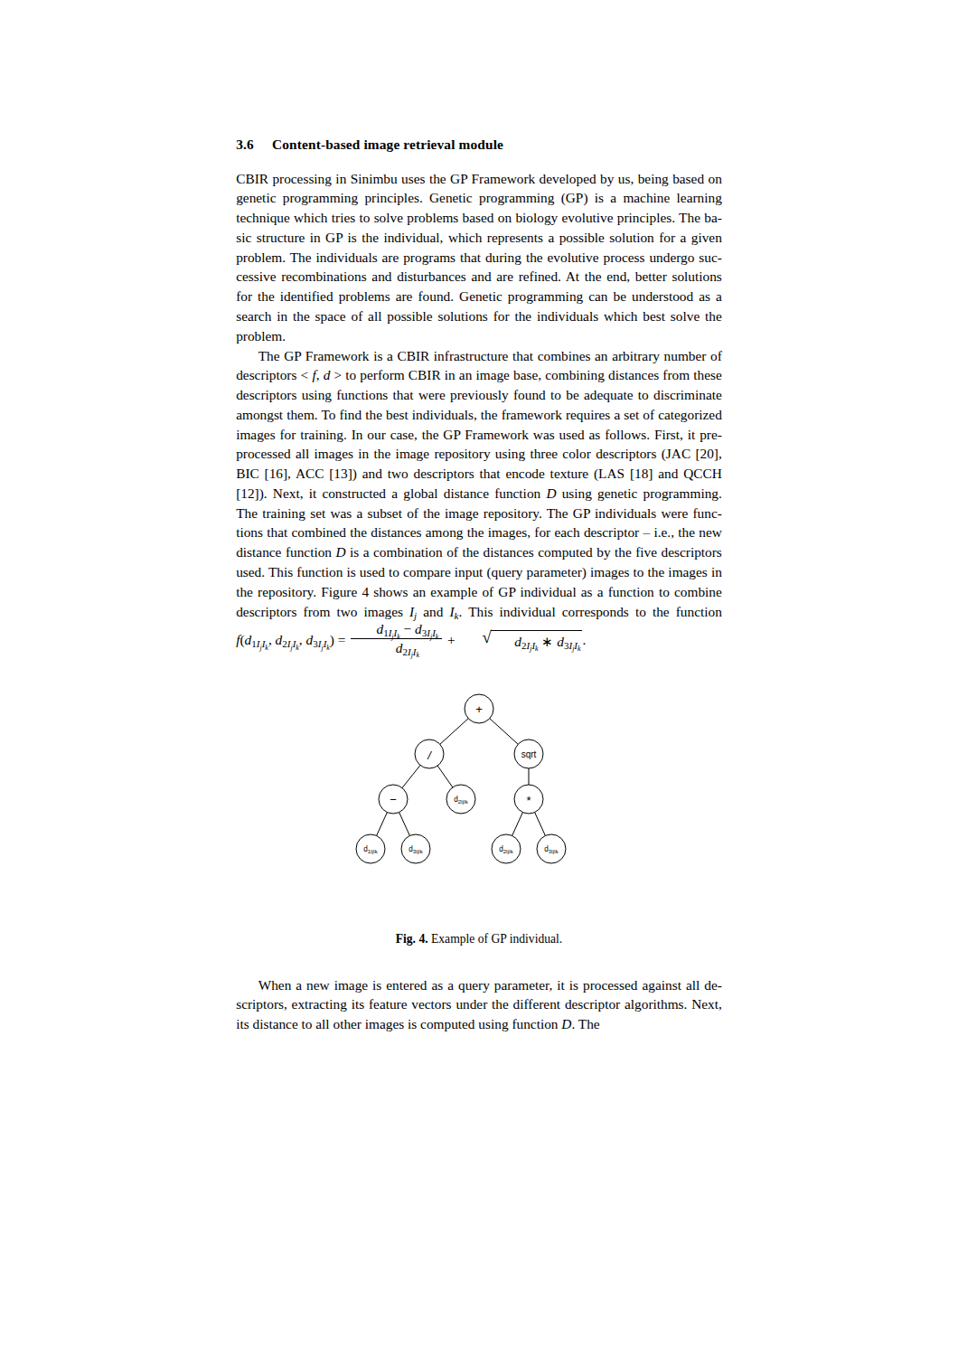3.6 Content-based image retrieval module
CBIR processing in Sinimbu uses the GP Framework developed by us, being based on genetic programming principles. Genetic programming (GP) is a machine learning technique which tries to solve problems based on biology evolutive principles. The basic structure in GP is the individual, which represents a possible solution for a given problem. The individuals are programs that during the evolutive process undergo successive recombinations and disturbances and are refined. At the end, better solutions for the identified problems are found. Genetic programming can be understood as a search in the space of all possible solutions for the individuals which best solve the problem.
The GP Framework is a CBIR infrastructure that combines an arbitrary number of descriptors < f, d > to perform CBIR in an image base, combining distances from these descriptors using functions that were previously found to be adequate to discriminate amongst them. To find the best individuals, the framework requires a set of categorized images for training. In our case, the GP Framework was used as follows. First, it preprocessed all images in the image repository using three color descriptors (JAC [20], BIC [16], ACC [13]) and two descriptors that encode texture (LAS [18] and QCCH [12]). Next, it constructed a global distance function D using genetic programming. The training set was a subset of the image repository. The GP individuals were functions that combined the distances among the images, for each descriptor – i.e., the new distance function D is a combination of the distances computed by the five descriptors used. This function is used to compare input (query parameter) images to the images in the repository. Figure 4 shows an example of GP individual as a function to combine descriptors from two images Ij and Ik. This individual corresponds to the function f(d1IjIk, d2IjIk, d3IjIk) = d1IjIk − d3IjIk d2IjIk + d2IjIk ∗ d3IjIk.
+ / sqrt − d2IjIk * d1IjIk d3IjIk d2IjIk d3IjIk
Fig. 4. Example of GP individual.
When a new image is entered as a query parameter, it is processed against all descriptors, extracting its feature vectors under the different descriptor algorithms. Next, its distance to all other images is computed using function D. The